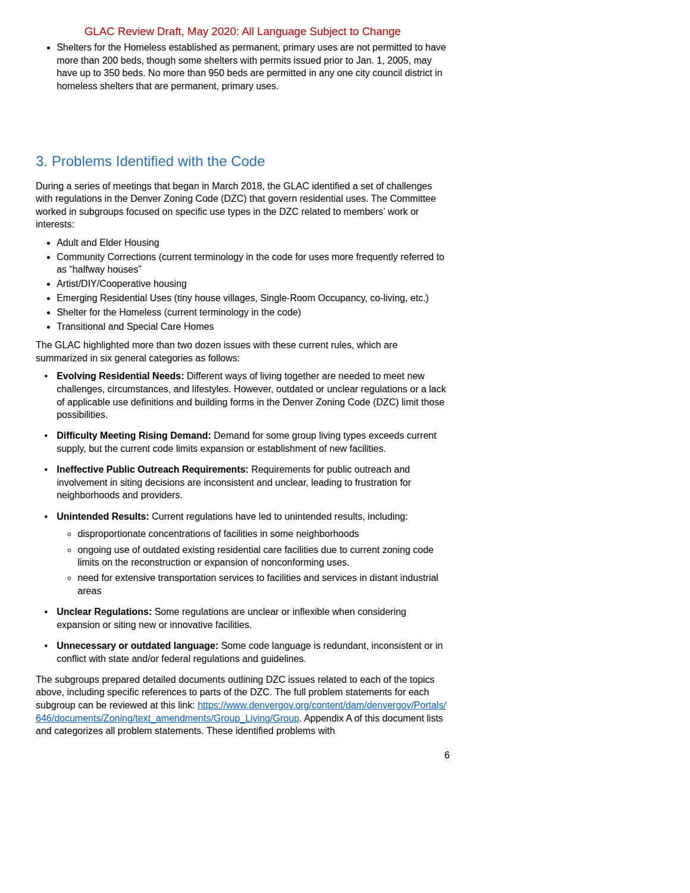GLAC Review Draft, May 2020: All Language Subject to Change
Shelters for the Homeless established as permanent, primary uses are not permitted to have more than 200 beds, though some shelters with permits issued prior to Jan. 1, 2005, may have up to 350 beds. No more than 950 beds are permitted in any one city council district in homeless shelters that are permanent, primary uses.
3. Problems Identified with the Code
During a series of meetings that began in March 2018, the GLAC identified a set of challenges with regulations in the Denver Zoning Code (DZC) that govern residential uses. The Committee worked in subgroups focused on specific use types in the DZC related to members’ work or interests:
Adult and Elder Housing
Community Corrections (current terminology in the code for uses more frequently referred to as “halfway houses”
Artist/DIY/Cooperative housing
Emerging Residential Uses (tiny house villages, Single-Room Occupancy, co-living, etc.)
Shelter for the Homeless (current terminology in the code)
Transitional and Special Care Homes
The GLAC highlighted more than two dozen issues with these current rules, which are summarized in six general categories as follows:
Evolving Residential Needs: Different ways of living together are needed to meet new challenges, circumstances, and lifestyles. However, outdated or unclear regulations or a lack of applicable use definitions and building forms in the Denver Zoning Code (DZC) limit those possibilities.
Difficulty Meeting Rising Demand: Demand for some group living types exceeds current supply, but the current code limits expansion or establishment of new facilities.
Ineffective Public Outreach Requirements: Requirements for public outreach and involvement in siting decisions are inconsistent and unclear, leading to frustration for neighborhoods and providers.
Unintended Results: Current regulations have led to unintended results, including:
disproportionate concentrations of facilities in some neighborhoods
ongoing use of outdated existing residential care facilities due to current zoning code limits on the reconstruction or expansion of nonconforming uses.
need for extensive transportation services to facilities and services in distant industrial areas
Unclear Regulations: Some regulations are unclear or inflexible when considering expansion or siting new or innovative facilities.
Unnecessary or outdated language: Some code language is redundant, inconsistent or in conflict with state and/or federal regulations and guidelines.
The subgroups prepared detailed documents outlining DZC issues related to each of the topics above, including specific references to parts of the DZC. The full problem statements for each subgroup can be reviewed at this link: https://www.denvergov.org/content/dam/denvergov/Portals/646/documents/Zoning/text_amendments/Group_Living/Group. Appendix A of this document lists and categorizes all problem statements. These identified problems with
6